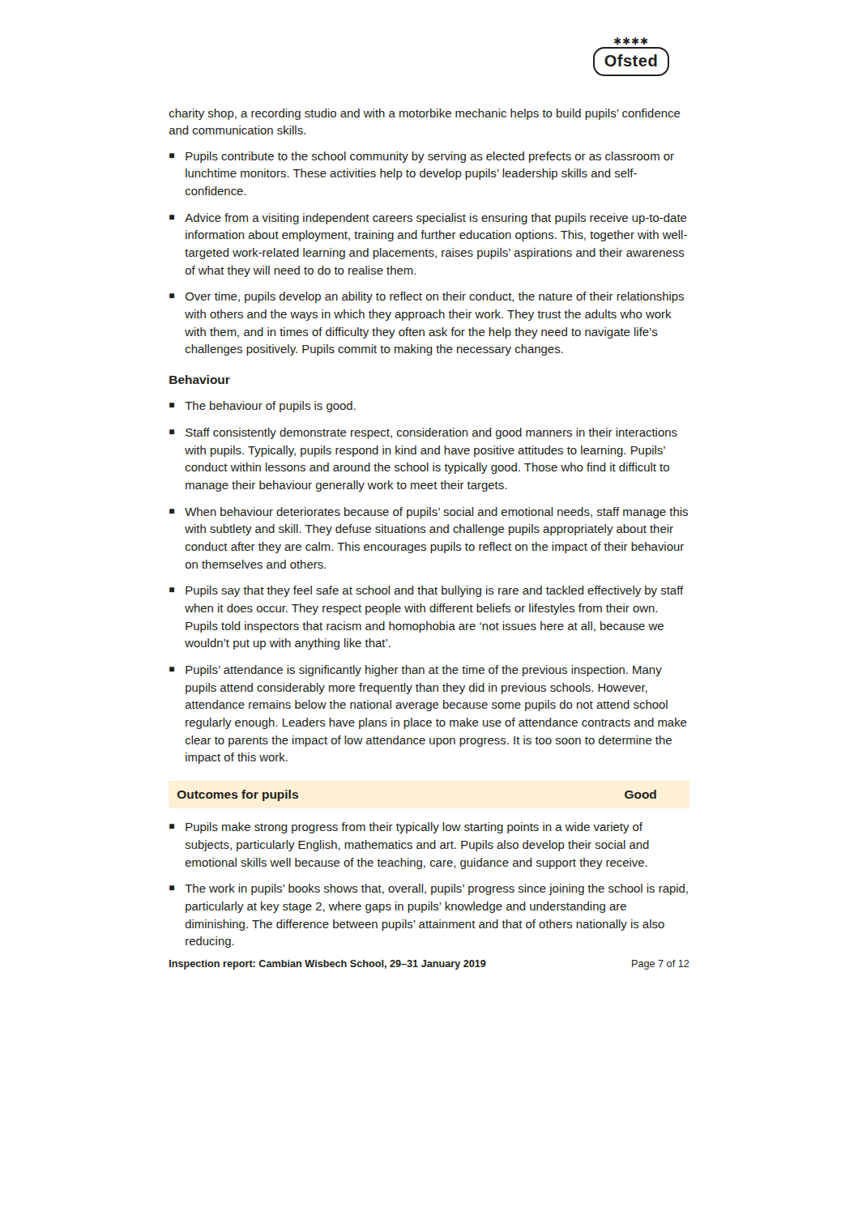✱✱✱✱
Ofsted
charity shop, a recording studio and with a motorbike mechanic helps to build pupils’ confidence and communication skills.
Pupils contribute to the school community by serving as elected prefects or as classroom or lunchtime monitors. These activities help to develop pupils’ leadership skills and self-confidence.
Advice from a visiting independent careers specialist is ensuring that pupils receive up-to-date information about employment, training and further education options. This, together with well-targeted work-related learning and placements, raises pupils’ aspirations and their awareness of what they will need to do to realise them.
Over time, pupils develop an ability to reflect on their conduct, the nature of their relationships with others and the ways in which they approach their work. They trust the adults who work with them, and in times of difficulty they often ask for the help they need to navigate life’s challenges positively. Pupils commit to making the necessary changes.
Behaviour
The behaviour of pupils is good.
Staff consistently demonstrate respect, consideration and good manners in their interactions with pupils. Typically, pupils respond in kind and have positive attitudes to learning. Pupils’ conduct within lessons and around the school is typically good. Those who find it difficult to manage their behaviour generally work to meet their targets.
When behaviour deteriorates because of pupils’ social and emotional needs, staff manage this with subtlety and skill. They defuse situations and challenge pupils appropriately about their conduct after they are calm. This encourages pupils to reflect on the impact of their behaviour on themselves and others.
Pupils say that they feel safe at school and that bullying is rare and tackled effectively by staff when it does occur. They respect people with different beliefs or lifestyles from their own. Pupils told inspectors that racism and homophobia are ‘not issues here at all, because we wouldn’t put up with anything like that’.
Pupils’ attendance is significantly higher than at the time of the previous inspection. Many pupils attend considerably more frequently than they did in previous schools. However, attendance remains below the national average because some pupils do not attend school regularly enough. Leaders have plans in place to make use of attendance contracts and make clear to parents the impact of low attendance upon progress. It is too soon to determine the impact of this work.
Outcomes for pupils Good
Pupils make strong progress from their typically low starting points in a wide variety of subjects, particularly English, mathematics and art. Pupils also develop their social and emotional skills well because of the teaching, care, guidance and support they receive.
The work in pupils’ books shows that, overall, pupils’ progress since joining the school is rapid, particularly at key stage 2, where gaps in pupils’ knowledge and understanding are diminishing. The difference between pupils’ attainment and that of others nationally is also reducing.
Inspection report: Cambian Wisbech School, 29–31 January 2019 Page 7 of 12